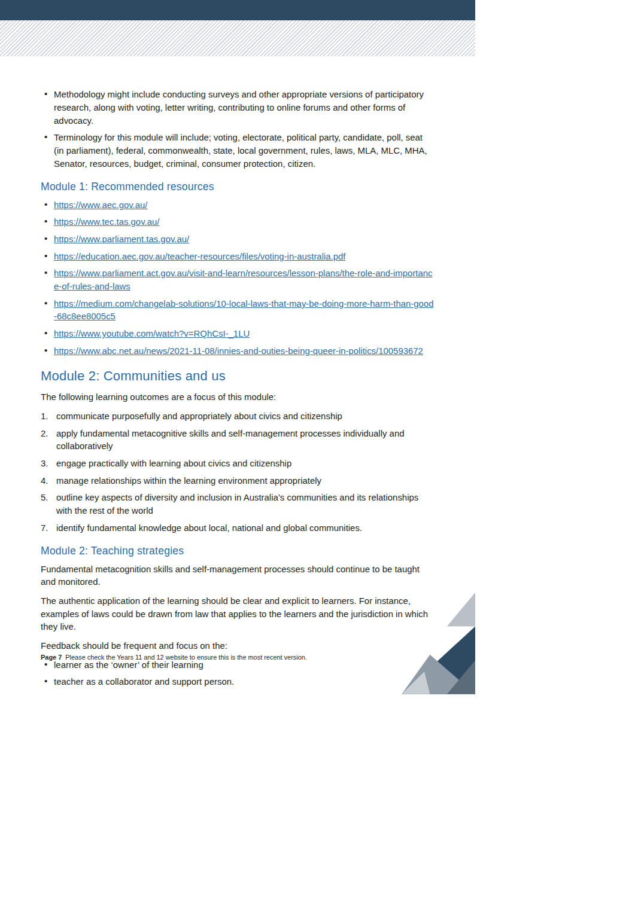Methodology might include conducting surveys and other appropriate versions of participatory research, along with voting, letter writing, contributing to online forums and other forms of advocacy.
Terminology for this module will include; voting, electorate, political party, candidate, poll, seat (in parliament), federal, commonwealth, state, local government, rules, laws, MLA, MLC, MHA, Senator, resources, budget, criminal, consumer protection, citizen.
Module 1: Recommended resources
https://www.aec.gov.au/
https://www.tec.tas.gov.au/
https://www.parliament.tas.gov.au/
https://education.aec.gov.au/teacher-resources/files/voting-in-australia.pdf
https://www.parliament.act.gov.au/visit-and-learn/resources/lesson-plans/the-role-and-importance-of-rules-and-laws
https://medium.com/changelab-solutions/10-local-laws-that-may-be-doing-more-harm-than-good-68c8ee8005c5
https://www.youtube.com/watch?v=RQhCsI-_1LU
https://www.abc.net.au/news/2021-11-08/innies-and-outies-being-queer-in-politics/100593672
Module 2: Communities and us
The following learning outcomes are a focus of this module:
communicate purposefully and appropriately about civics and citizenship
apply fundamental metacognitive skills and self-management processes individually and collaboratively
engage practically with learning about civics and citizenship
manage relationships within the learning environment appropriately
outline key aspects of diversity and inclusion in Australia’s communities and its relationships with the rest of the world
identify fundamental knowledge about local, national and global communities.
Module 2: Teaching strategies
Fundamental metacognition skills and self-management processes should continue to be taught and monitored.
The authentic application of the learning should be clear and explicit to learners. For instance, examples of laws could be drawn from law that applies to the learners and the jurisdiction in which they live.
Feedback should be frequent and focus on the:
learner as the ‘owner’ of their learning
teacher as a collaborator and support person.
Page 7 Please check the Years 11 and 12 website to ensure this is the most recent version.